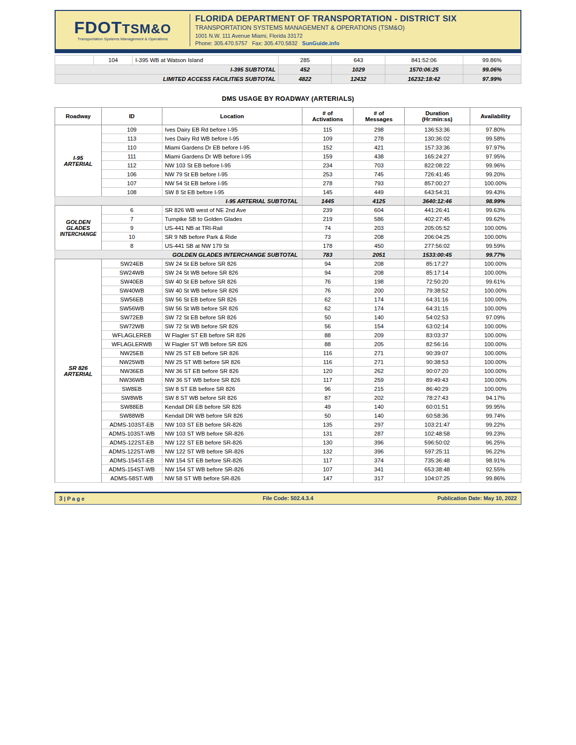FDOTTSM&O
Transportation Systems Management & Operations
FLORIDA DEPARTMENT OF TRANSPORTATION - DISTRICT SIX
TRANSPORTATION SYSTEMS MANAGEMENT & OPERATIONS (TSM&O)
1001 N.W. 111 Avenue Miami, Florida 33172
Phone: 305.470.5757 Fax: 305.470.5832 SunGuide.info
| | 104 | I-395 WB at Watson Island | 285 | 643 | 841:52:06 | 99.86% |
| I-395 SUBTOTAL | 452 | 1029 | 1570:06:25 | 99.06% |
| LIMITED ACCESS FACILITIES SUBTOTAL | 4822 | 12432 | 16232:18:42 | 97.99% |
DMS USAGE BY ROADWAY (ARTERIALS)
| Roadway | ID | Location | # of Activations | # of Messages | Duration (Hr:min:ss) | Availability |
| --- | --- | --- | --- | --- | --- | --- |
| I-95 ARTERIAL | 109 | Ives Dairy EB Rd before I-95 | 115 | 298 | 136:53:36 | 97.80% |
| 113 | Ives Dairy Rd WB before I-95 | 109 | 278 | 130:36:02 | 99.58% |
| 110 | Miami Gardens Dr EB before I-95 | 152 | 421 | 157:33:36 | 97.97% |
| 111 | Miami Gardens Dr WB before I-95 | 159 | 438 | 165:24:27 | 97.95% |
| 112 | NW 103 St EB before I-95 | 234 | 703 | 822:08:22 | 99.96% |
| 106 | NW 79 St EB before I-95 | 253 | 745 | 726:41:45 | 99.20% |
| 107 | NW 54 St EB before I-95 | 278 | 793 | 857:00:27 | 100.00% |
| 108 | SW 8 St EB before I-95 | 145 | 449 | 643:54:31 | 99.43% |
| I-95 ARTERIAL SUBTOTAL | 1445 | 4125 | 3640:12:46 | 98.99% |
| GOLDEN GLADES INTERCHANGE | 6 | SR 826 WB west of NE 2nd Ave | 239 | 604 | 441:26:41 | 99.63% |
| 7 | Turnpike SB to Golden Glades | 219 | 586 | 402:27:45 | 99.62% |
| 9 | US-441 NB at TRI-Rail | 74 | 203 | 205:05:52 | 100.00% |
| 10 | SR 9 NB before Park & Ride | 73 | 208 | 206:04:25 | 100.00% |
| 8 | US-441 SB at NW 179 St | 178 | 450 | 277:56:02 | 99.59% |
| GOLDEN GLADES INTERCHANGE SUBTOTAL | 783 | 2051 | 1533:00:45 | 99.77% |
| SR 826 ARTERIAL | SW24EB | SW 24 St EB before SR 826 | 94 | 208 | 85:17:27 | 100.00% |
| SW24WB | SW 24 St WB before SR 826 | 94 | 208 | 85:17:14 | 100.00% |
| SW40EB | SW 40 St EB before SR 826 | 76 | 198 | 72:50:20 | 99.61% |
| SW40WB | SW 40 St WB before SR 826 | 76 | 200 | 79:38:52 | 100.00% |
| SW56EB | SW 56 St EB before SR 826 | 62 | 174 | 64:31:16 | 100.00% |
| SW56WB | SW 56 St WB before SR 826 | 62 | 174 | 64:31:15 | 100.00% |
| SW72EB | SW 72 St EB before SR 826 | 50 | 140 | 54:02:53 | 97.09% |
| SW72WB | SW 72 St WB before SR 826 | 56 | 154 | 63:02:14 | 100.00% |
| WFLAGLEREB | W Flagler ST EB before SR 826 | 88 | 209 | 83:03:37 | 100.00% |
| WFLAGLERWB | W Flagler ST WB before SR 826 | 88 | 205 | 82:56:16 | 100.00% |
| NW25EB | NW 25 ST EB before SR 826 | 116 | 271 | 90:39:07 | 100.00% |
| NW25WB | NW 25 ST WB before SR 826 | 116 | 271 | 90:38:53 | 100.00% |
| NW36EB | NW 36 ST EB before SR 826 | 120 | 262 | 90:07:20 | 100.00% |
| NW36WB | NW 36 ST WB before SR 826 | 117 | 259 | 89:49:43 | 100.00% |
| SW8EB | SW 8 ST EB before SR 826 | 96 | 215 | 86:40:29 | 100.00% |
| SW8WB | SW 8 ST WB before SR 826 | 87 | 202 | 78:27:43 | 94.17% |
| SW88EB | Kendall DR EB before SR 826 | 49 | 140 | 60:01:51 | 99.95% |
| SW88WB | Kendall DR WB before SR 826 | 50 | 140 | 60:58:36 | 99.74% |
| ADMS-103ST-EB | NW 103 ST EB before SR-826 | 135 | 297 | 103:21:47 | 99.22% |
| ADMS-103ST-WB | NW 103 ST WB before SR-826 | 131 | 287 | 102:48:58 | 99.23% |
| ADMS-122ST-EB | NW 122 ST EB before SR-826 | 130 | 396 | 596:50:02 | 96.25% |
| ADMS-122ST-WB | NW 122 ST WB before SR-826 | 132 | 396 | 597:25:11 | 96.22% |
| ADMS-154ST-EB | NW 154 ST EB before SR-826 | 117 | 374 | 735:36:48 | 98.91% |
| ADMS-154ST-WB | NW 154 ST WB before SR-826 | 107 | 341 | 653:38:48 | 92.55% |
| ADMS-58ST-WB | NW 58 ST WB before SR-826 | 147 | 317 | 104:07:25 | 99.86% |
3 | P a g e
File Code: 502.4.3.4
Publication Date: May 10, 2022